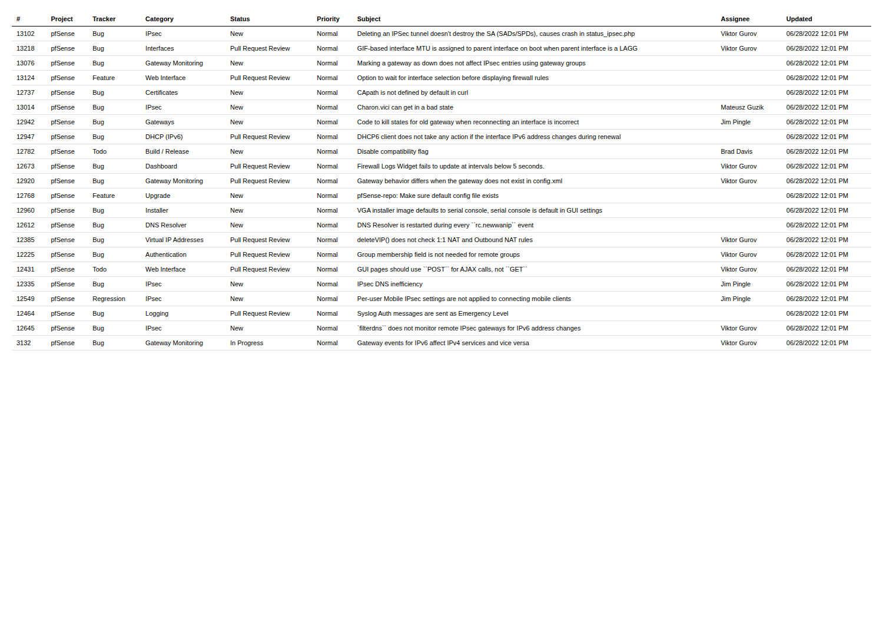| # | Project | Tracker | Category | Status | Priority | Subject | Assignee | Updated |
| --- | --- | --- | --- | --- | --- | --- | --- | --- |
| 13102 | pfSense | Bug | IPsec | New | Normal | Deleting an IPSec tunnel doesn't destroy the SA (SADs/SPDs), causes crash in status_ipsec.php | Viktor Gurov | 06/28/2022 12:01 PM |
| 13218 | pfSense | Bug | Interfaces | Pull Request Review | Normal | GIF-based interface MTU is assigned to parent interface on boot when parent interface is a LAGG | Viktor Gurov | 06/28/2022 12:01 PM |
| 13076 | pfSense | Bug | Gateway Monitoring | New | Normal | Marking a gateway as down does not affect IPsec entries using gateway groups | | 06/28/2022 12:01 PM |
| 13124 | pfSense | Feature | Web Interface | Pull Request Review | Normal | Option to wait for interface selection before displaying firewall rules | | 06/28/2022 12:01 PM |
| 12737 | pfSense | Bug | Certificates | New | Normal | CApath is not defined by default in curl | | 06/28/2022 12:01 PM |
| 13014 | pfSense | Bug | IPsec | New | Normal | Charon.vici can get in a bad state | Mateusz Guzik | 06/28/2022 12:01 PM |
| 12942 | pfSense | Bug | Gateways | New | Normal | Code to kill states for old gateway when reconnecting an interface is incorrect | Jim Pingle | 06/28/2022 12:01 PM |
| 12947 | pfSense | Bug | DHCP (IPv6) | Pull Request Review | Normal | DHCP6 client does not take any action if the interface IPv6 address changes during renewal | | 06/28/2022 12:01 PM |
| 12782 | pfSense | Todo | Build / Release | New | Normal | Disable compatibility flag | Brad Davis | 06/28/2022 12:01 PM |
| 12673 | pfSense | Bug | Dashboard | Pull Request Review | Normal | Firewall Logs Widget fails to update at intervals below 5 seconds. | Viktor Gurov | 06/28/2022 12:01 PM |
| 12920 | pfSense | Bug | Gateway Monitoring | Pull Request Review | Normal | Gateway behavior differs when the gateway does not exist in config.xml | Viktor Gurov | 06/28/2022 12:01 PM |
| 12768 | pfSense | Feature | Upgrade | New | Normal | pfSense-repo: Make sure default config file exists | | 06/28/2022 12:01 PM |
| 12960 | pfSense | Bug | Installer | New | Normal | VGA installer image defaults to serial console, serial console is default in GUI settings | | 06/28/2022 12:01 PM |
| 12612 | pfSense | Bug | DNS Resolver | New | Normal | DNS Resolver is restarted during every ``rc.newwanip`` event | | 06/28/2022 12:01 PM |
| 12385 | pfSense | Bug | Virtual IP Addresses | Pull Request Review | Normal | deleteVIP() does not check 1:1 NAT and Outbound NAT rules | Viktor Gurov | 06/28/2022 12:01 PM |
| 12225 | pfSense | Bug | Authentication | Pull Request Review | Normal | Group membership field is not needed for remote groups | Viktor Gurov | 06/28/2022 12:01 PM |
| 12431 | pfSense | Todo | Web Interface | Pull Request Review | Normal | GUI pages should use ``POST`` for AJAX calls, not ``GET`` | Viktor Gurov | 06/28/2022 12:01 PM |
| 12335 | pfSense | Bug | IPsec | New | Normal | IPsec DNS inefficiency | Jim Pingle | 06/28/2022 12:01 PM |
| 12549 | pfSense | Regression | IPsec | New | Normal | Per-user Mobile IPsec settings are not applied to connecting mobile clients | Jim Pingle | 06/28/2022 12:01 PM |
| 12464 | pfSense | Bug | Logging | Pull Request Review | Normal | Syslog Auth messages are sent as Emergency Level | | 06/28/2022 12:01 PM |
| 12645 | pfSense | Bug | IPsec | New | Normal | `filterdns`` does not monitor remote IPsec gateways for IPv6 address changes | Viktor Gurov | 06/28/2022 12:01 PM |
| 3132 | pfSense | Bug | Gateway Monitoring | In Progress | Normal | Gateway events for IPv6 affect IPv4 services and vice versa | Viktor Gurov | 06/28/2022 12:01 PM |